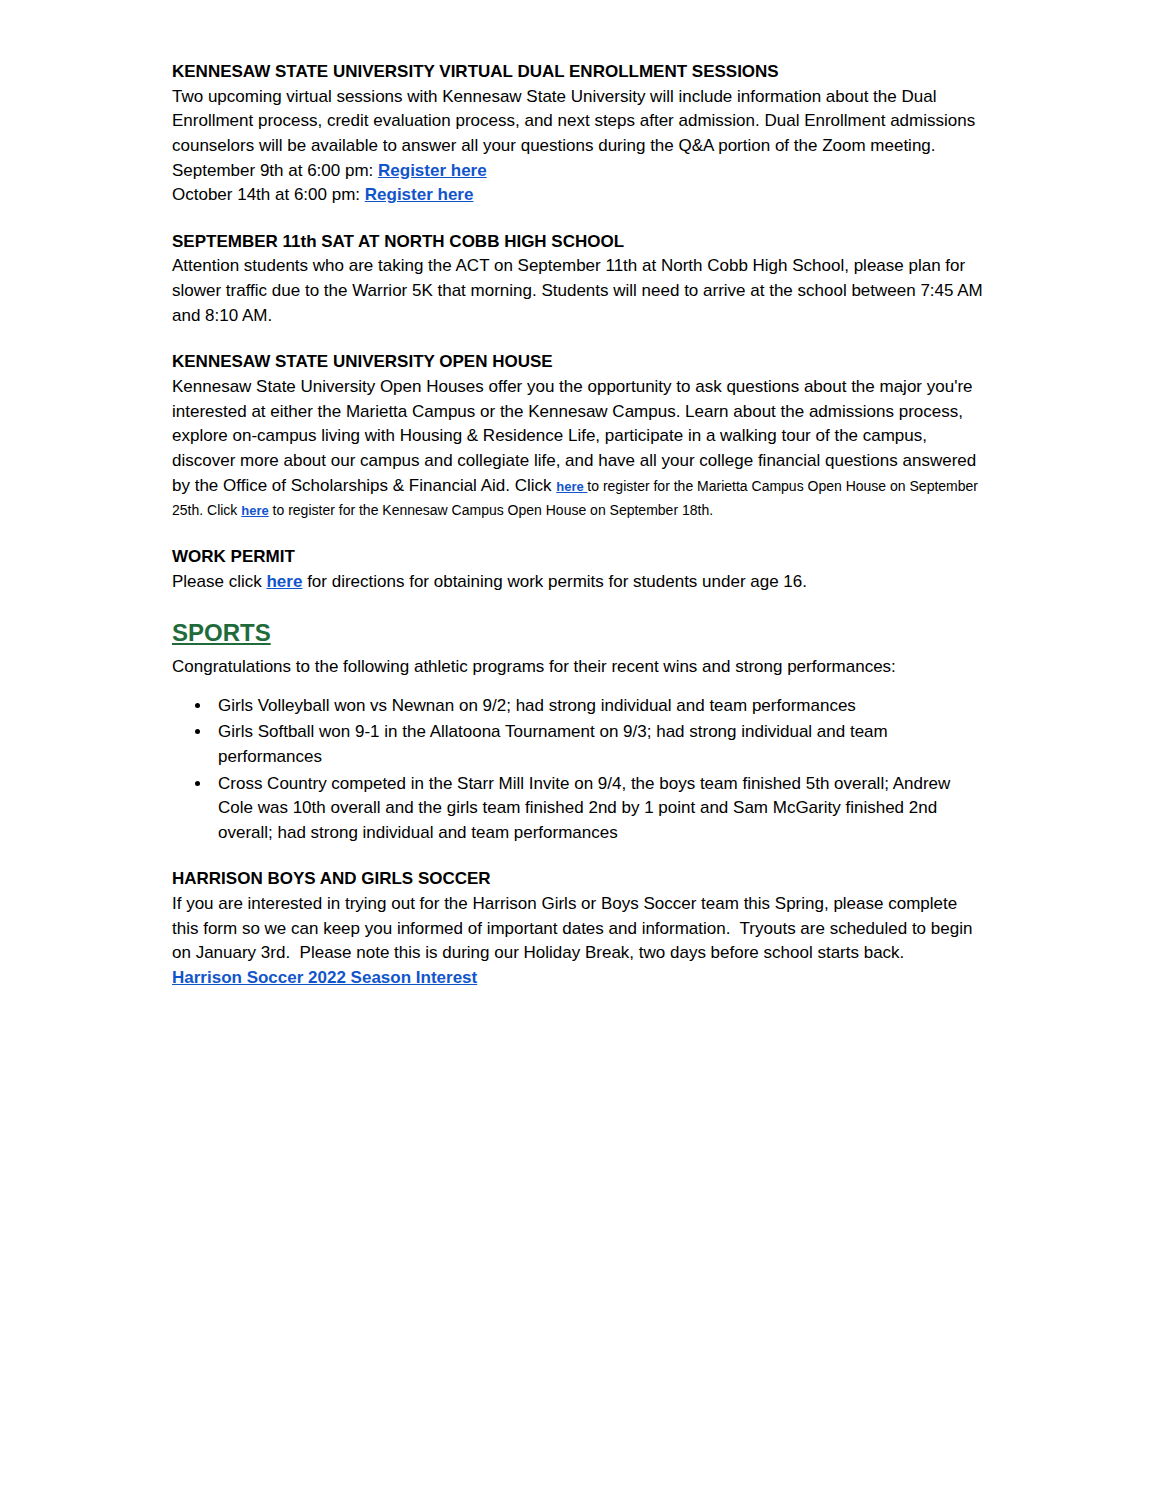KENNESAW STATE UNIVERSITY VIRTUAL DUAL ENROLLMENT SESSIONS
Two upcoming virtual sessions with Kennesaw State University will include information about the Dual Enrollment process, credit evaluation process, and next steps after admission. Dual Enrollment admissions counselors will be available to answer all your questions during the Q&A portion of the Zoom meeting.
September 9th at 6:00 pm: Register here
October 14th at 6:00 pm: Register here
SEPTEMBER 11th SAT AT NORTH COBB HIGH SCHOOL
Attention students who are taking the ACT on September 11th at North Cobb High School, please plan for slower traffic due to the Warrior 5K that morning. Students will need to arrive at the school between 7:45 AM and 8:10 AM.
KENNESAW STATE UNIVERSITY OPEN HOUSE
Kennesaw State University Open Houses offer you the opportunity to ask questions about the major you're interested at either the Marietta Campus or the Kennesaw Campus. Learn about the admissions process, explore on-campus living with Housing & Residence Life, participate in a walking tour of the campus, discover more about our campus and collegiate life, and have all your college financial questions answered by the Office of Scholarships & Financial Aid. Click here to register for the Marietta Campus Open House on September 25th. Click here to register for the Kennesaw Campus Open House on September 18th.
WORK PERMIT
Please click here for directions for obtaining work permits for students under age 16.
SPORTS
Congratulations to the following athletic programs for their recent wins and strong performances:
Girls Volleyball won vs Newnan on 9/2; had strong individual and team performances
Girls Softball won 9-1 in the Allatoona Tournament on 9/3; had strong individual and team performances
Cross Country competed in the Starr Mill Invite on 9/4, the boys team finished 5th overall; Andrew Cole was 10th overall and the girls team finished 2nd by 1 point and Sam McGarity finished 2nd overall; had strong individual and team performances
HARRISON BOYS AND GIRLS SOCCER
If you are interested in trying out for the Harrison Girls or Boys Soccer team this Spring, please complete this form so we can keep you informed of important dates and information. Tryouts are scheduled to begin on January 3rd. Please note this is during our Holiday Break, two days before school starts back.
Harrison Soccer 2022 Season Interest